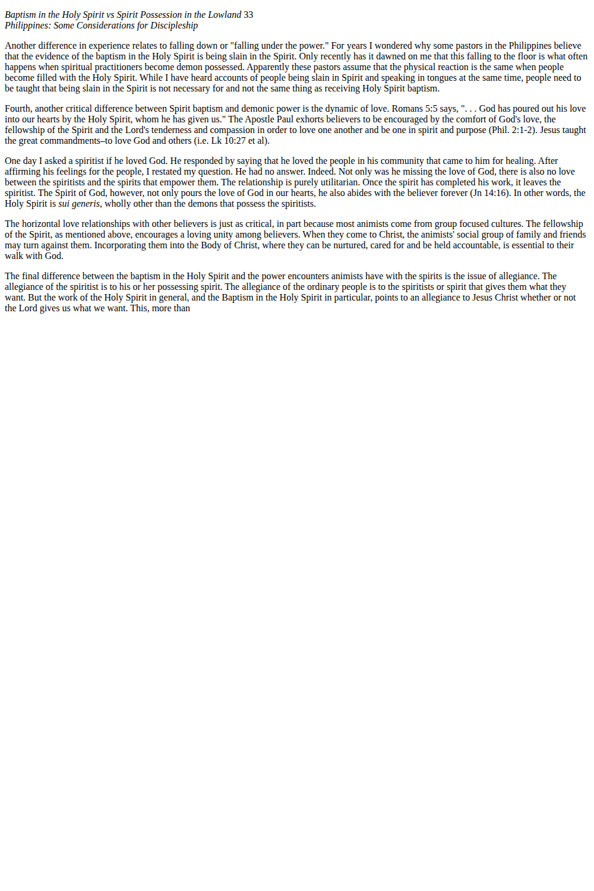Baptism in the Holy Spirit vs Spirit Possession in the Lowland 33
Philippines: Some Considerations for Discipleship
Another difference in experience relates to falling down or "falling under the power." For years I wondered why some pastors in the Philippines believe that the evidence of the baptism in the Holy Spirit is being slain in the Spirit. Only recently has it dawned on me that this falling to the floor is what often happens when spiritual practitioners become demon possessed. Apparently these pastors assume that the physical reaction is the same when people become filled with the Holy Spirit. While I have heard accounts of people being slain in Spirit and speaking in tongues at the same time, people need to be taught that being slain in the Spirit is not necessary for and not the same thing as receiving Holy Spirit baptism.
Fourth, another critical difference between Spirit baptism and demonic power is the dynamic of love. Romans 5:5 says, ". . . God has poured out his love into our hearts by the Holy Spirit, whom he has given us." The Apostle Paul exhorts believers to be encouraged by the comfort of God's love, the fellowship of the Spirit and the Lord's tenderness and compassion in order to love one another and be one in spirit and purpose (Phil. 2:1-2). Jesus taught the great commandments–to love God and others (i.e. Lk 10:27 et al).
One day I asked a spiritist if he loved God. He responded by saying that he loved the people in his community that came to him for healing. After affirming his feelings for the people, I restated my question. He had no answer. Indeed. Not only was he missing the love of God, there is also no love between the spiritists and the spirits that empower them. The relationship is purely utilitarian. Once the spirit has completed his work, it leaves the spiritist. The Spirit of God, however, not only pours the love of God in our hearts, he also abides with the believer forever (Jn 14:16). In other words, the Holy Spirit is sui generis, wholly other than the demons that possess the spiritists.
The horizontal love relationships with other believers is just as critical, in part because most animists come from group focused cultures. The fellowship of the Spirit, as mentioned above, encourages a loving unity among believers. When they come to Christ, the animists' social group of family and friends may turn against them. Incorporating them into the Body of Christ, where they can be nurtured, cared for and be held accountable, is essential to their walk with God.
The final difference between the baptism in the Holy Spirit and the power encounters animists have with the spirits is the issue of allegiance. The allegiance of the spiritist is to his or her possessing spirit. The allegiance of the ordinary people is to the spiritists or spirit that gives them what they want. But the work of the Holy Spirit in general, and the Baptism in the Holy Spirit in particular, points to an allegiance to Jesus Christ whether or not the Lord gives us what we want. This, more than